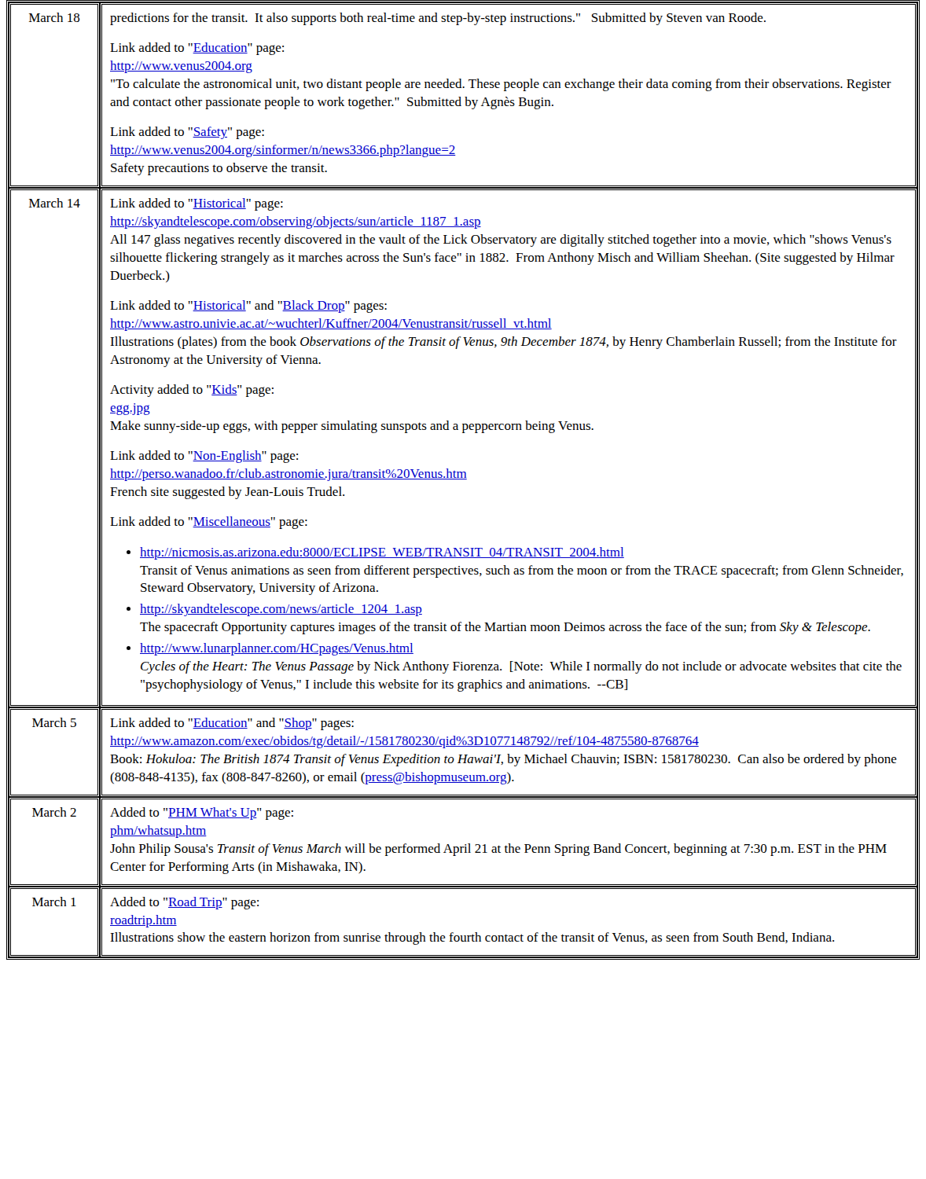| March 18 | predictions for the transit. It also supports both real-time and step-by-step instructions." Submitted by Steven van Roode. Link added to " Education " page: http://www.venus2004.org "To calculate the astronomical unit, two distant people are needed. These people can exchange their data coming from their observations. Register and contact other passionate people to work together." Submitted by Agnès Bugin. Link added to " Safety " page: http://www.venus2004.org/sinformer/n/news3366.php?langue=2 Safety precautions to observe the transit. |
| March 14 | Link added to " Historical " page: http://skyandtelescope.com/observing/objects/sun/article_1187_1.asp All 147 glass negatives recently discovered in the vault of the Lick Observatory are digitally stitched together into a movie, which "shows Venus's silhouette flickering strangely as it marches across the Sun's face" in 1882. From Anthony Misch and William Sheehan. (Site suggested by Hilmar Duerbeck.) Link added to " Historical " and " Black Drop " pages: http://www.astro.univie.ac.at/~wuchterl/Kuffner/2004/Venustransit/russell_vt.html Illustrations (plates) from the book Observations of the Transit of Venus, 9th December 1874, by Henry Chamberlain Russell; from the Institute for Astronomy at the University of Vienna. Activity added to " Kids " page: egg.jpg Make sunny-side-up eggs, with pepper simulating sunspots and a peppercorn being Venus. Link added to " Non-English " page: http://perso.wanadoo.fr/club.astronomie.jura/transit%20Venus.htm French site suggested by Jean-Louis Trudel. Link added to " Miscellaneous " page: http://nicmosis.as.arizona.edu:8000/ECLIPSE_WEB/TRANSIT_04/TRANSIT_2004.html Transit of Venus animations as seen from different perspectives, such as from the moon or from the TRACE spacecraft; from Glenn Schneider, Steward Observatory, University of Arizona. http://skyandtelescope.com/news/article_1204_1.asp The spacecraft Opportunity captures images of the transit of the Martian moon Deimos across the face of the sun; from Sky & Telescope . http://www.lunarplanner.com/HCpages/Venus.html Cycles of the Heart: The Venus Passage by Nick Anthony Fiorenza. [Note: While I normally do not include or advocate websites that cite the "psychophysiology of Venus," I include this website for its graphics and animations. --CB] |
| March 5 | Link added to " Education " and " Shop " pages: http://www.amazon.com/exec/obidos/tg/detail/-/1581780230/qid%3D1077148792//ref/104-4875580-8768764 Book: Hokuloa: The British 1874 Transit of Venus Expedition to Hawai'I , by Michael Chauvin; ISBN: 1581780230. Can also be ordered by phone (808-848-4135), fax (808-847-8260), or email ( press@bishopmuseum.org ). |
| March 2 | Added to " PHM What's Up " page: phm/whatsup.htm John Philip Sousa's Transit of Venus March will be performed April 21 at the Penn Spring Band Concert, beginning at 7:30 p.m. EST in the PHM Center for Performing Arts (in Mishawaka, IN). |
| March 1 | Added to " Road Trip " page: roadtrip.htm Illustrations show the eastern horizon from sunrise through the fourth contact of the transit of Venus, as seen from South Bend, Indiana. |